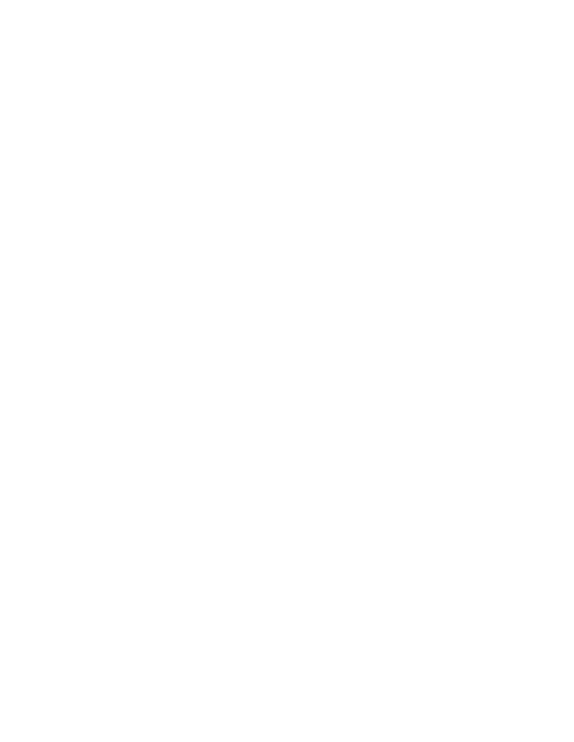Photo gallery
Volunteer moving donated tools in a wagon outside a brick church, with a forklift and stacked supplies nearby.
Volunteers unloading buckets, gloves, and tools from the back of a supply trailer.
Volunteers grilling food under a white canopy at a parking-lot staging area.
Crew clearing flood debris from a yard with a skid steer, trailer, and excavator.
Volunteers hauling brush to a debris pile in a mud-covered yard.
An excavator loading storm debris into a military dump truck on a neighborhood street.